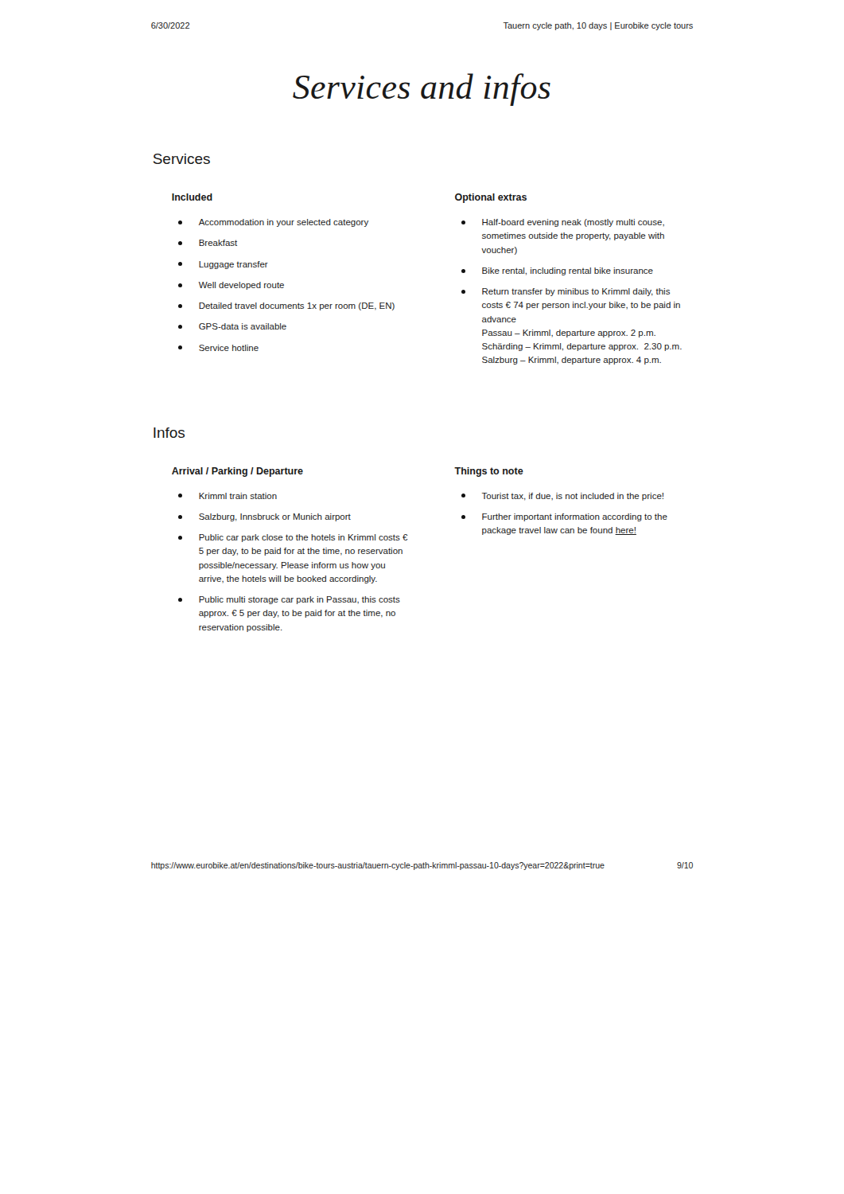6/30/2022 Tauern cycle path, 10 days | Eurobike cycle tours
Services and infos
Services
Included
Accommodation in your selected category
Breakfast
Luggage transfer
Well developed route
Detailed travel documents 1x per room (DE, EN)
GPS-data is available
Service hotline
Optional extras
Half-board evening neak (mostly multi couse, sometimes outside the property, payable with voucher)
Bike rental, including rental bike insurance
Return transfer by minibus to Krimml daily, this costs € 74 per person incl.your bike, to be paid in advance
Passau – Krimml, departure approx. 2 p.m.
Schärding – Krimml, departure approx. 2.30 p.m.
Salzburg – Krimml, departure approx. 4 p.m.
Infos
Arrival / Parking / Departure
Krimml train station
Salzburg, Innsbruck or Munich airport
Public car park close to the hotels in Krimml costs € 5 per day, to be paid for at the time, no reservation possible/necessary. Please inform us how you arrive, the hotels will be booked accordingly.
Public multi storage car park in Passau, this costs approx. € 5 per day, to be paid for at the time, no reservation possible.
Things to note
Tourist tax, if due, is not included in the price!
Further important information according to the package travel law can be found here!
https://www.eurobike.at/en/destinations/bike-tours-austria/tauern-cycle-path-krimml-passau-10-days?year=2022&print=true 9/10